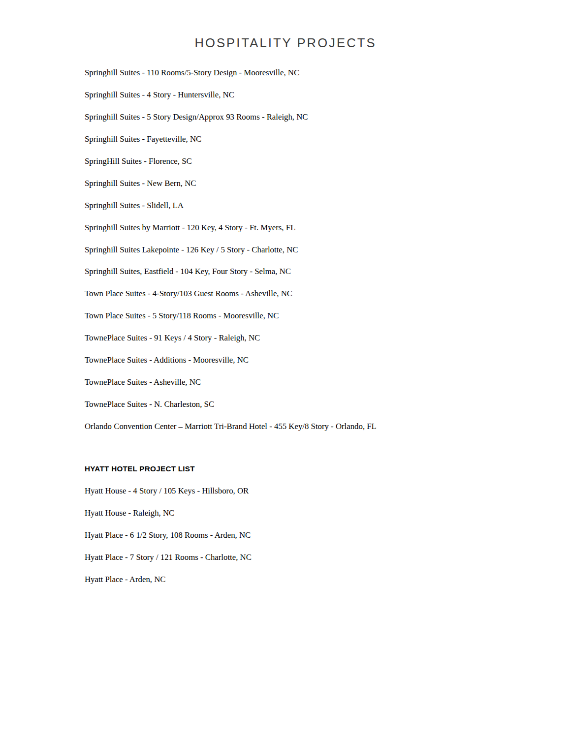HOSPITALITY PROJECTS
Springhill Suites - 110 Rooms/5-Story Design - Mooresville, NC
Springhill Suites - 4 Story - Huntersville, NC
Springhill Suites - 5 Story Design/Approx 93 Rooms - Raleigh, NC
Springhill Suites - Fayetteville, NC
SpringHill Suites - Florence, SC
Springhill Suites - New Bern, NC
Springhill Suites - Slidell, LA
Springhill Suites by Marriott - 120 Key, 4 Story - Ft. Myers, FL
Springhill Suites Lakepointe - 126 Key / 5 Story - Charlotte, NC
Springhill Suites, Eastfield - 104 Key, Four Story - Selma, NC
Town Place Suites - 4-Story/103 Guest Rooms - Asheville, NC
Town Place Suites - 5 Story/118 Rooms - Mooresville, NC
TownePlace Suites - 91 Keys / 4 Story - Raleigh, NC
TownePlace Suites - Additions - Mooresville, NC
TownePlace Suites - Asheville, NC
TownePlace Suites - N. Charleston, SC
Orlando Convention Center – Marriott Tri-Brand Hotel - 455 Key/8 Story - Orlando, FL
HYATT HOTEL PROJECT LIST
Hyatt House - 4 Story / 105 Keys - Hillsboro, OR
Hyatt House - Raleigh, NC
Hyatt Place - 6 1/2 Story, 108 Rooms - Arden, NC
Hyatt Place - 7 Story / 121 Rooms - Charlotte, NC
Hyatt Place - Arden, NC